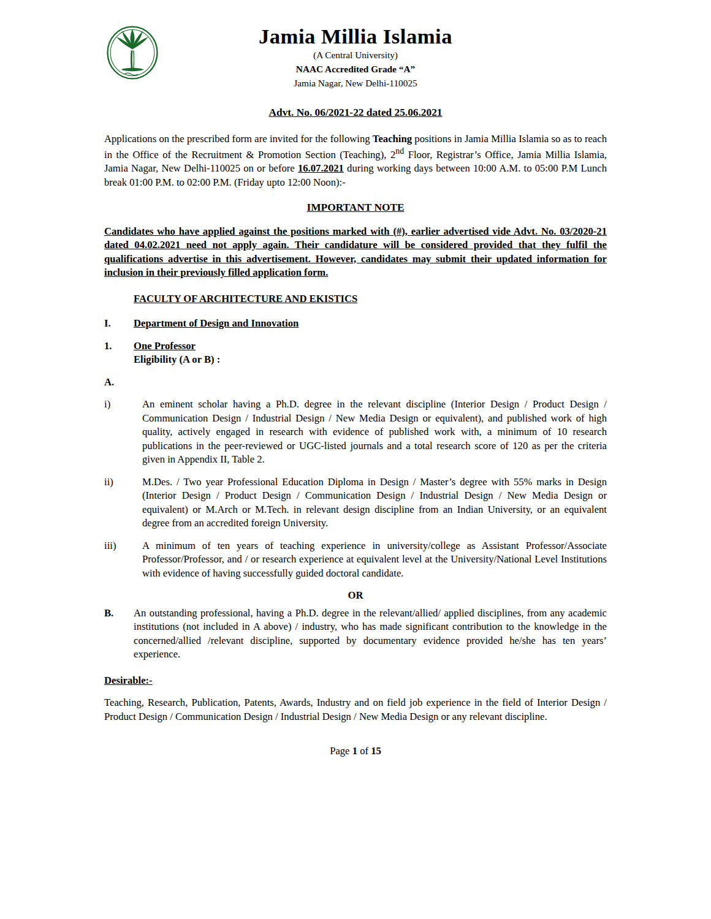Jamia Millia Islamia
(A Central University)
NAAC Accredited Grade “A”
Jamia Nagar, New Delhi-110025
Advt. No. 06/2021-22 dated 25.06.2021
Applications on the prescribed form are invited for the following Teaching positions in Jamia Millia Islamia so as to reach in the Office of the Recruitment & Promotion Section (Teaching), 2nd Floor, Registrar’s Office, Jamia Millia Islamia, Jamia Nagar, New Delhi-110025 on or before 16.07.2021 during working days between 10:00 A.M. to 05:00 P.M Lunch break 01:00 P.M. to 02:00 P.M. (Friday upto 12:00 Noon):-
IMPORTANT NOTE
Candidates who have applied against the positions marked with (#), earlier advertised vide Advt. No. 03/2020-21 dated 04.02.2021 need not apply again. Their candidature will be considered provided that they fulfil the qualifications advertise in this advertisement. However, candidates may submit their updated information for inclusion in their previously filled application form.
FACULTY OF ARCHITECTURE AND EKISTICS
| I. | Department of Design and Innovation |
| 1. | One Professor Eligibility (A or B) : |
| A. | |
| i) | An eminent scholar having a Ph.D. degree in the relevant discipline (Interior Design / Product Design / Communication Design / Industrial Design / New Media Design or equivalent), and published work of high quality, actively engaged in research with evidence of published work with, a minimum of 10 research publications in the peer-reviewed or UGC-listed journals and a total research score of 120 as per the criteria given in Appendix II, Table 2. |
| ii) | M.Des. / Two year Professional Education Diploma in Design / Master’s degree with 55% marks in Design (Interior Design / Product Design / Communication Design / Industrial Design / New Media Design or equivalent) or M.Arch or M.Tech. in relevant design discipline from an Indian University, or an equivalent degree from an accredited foreign University. |
| iii) | A minimum of ten years of teaching experience in university/college as Assistant Professor/Associate Professor/Professor, and / or research experience at equivalent level at the University/National Level Institutions with evidence of having successfully guided doctoral candidate. |
OR
| B. | An outstanding professional, having a Ph.D. degree in the relevant/allied/ applied disciplines, from any academic institutions (not included in A above) / industry, who has made significant contribution to the knowledge in the concerned/allied /relevant discipline, supported by documentary evidence provided he/she has ten years’ experience. |
Desirable:-
Teaching, Research, Publication, Patents, Awards, Industry and on field job experience in the field of Interior Design / Product Design / Communication Design / Industrial Design / New Media Design or any relevant discipline.
Page 1 of 15